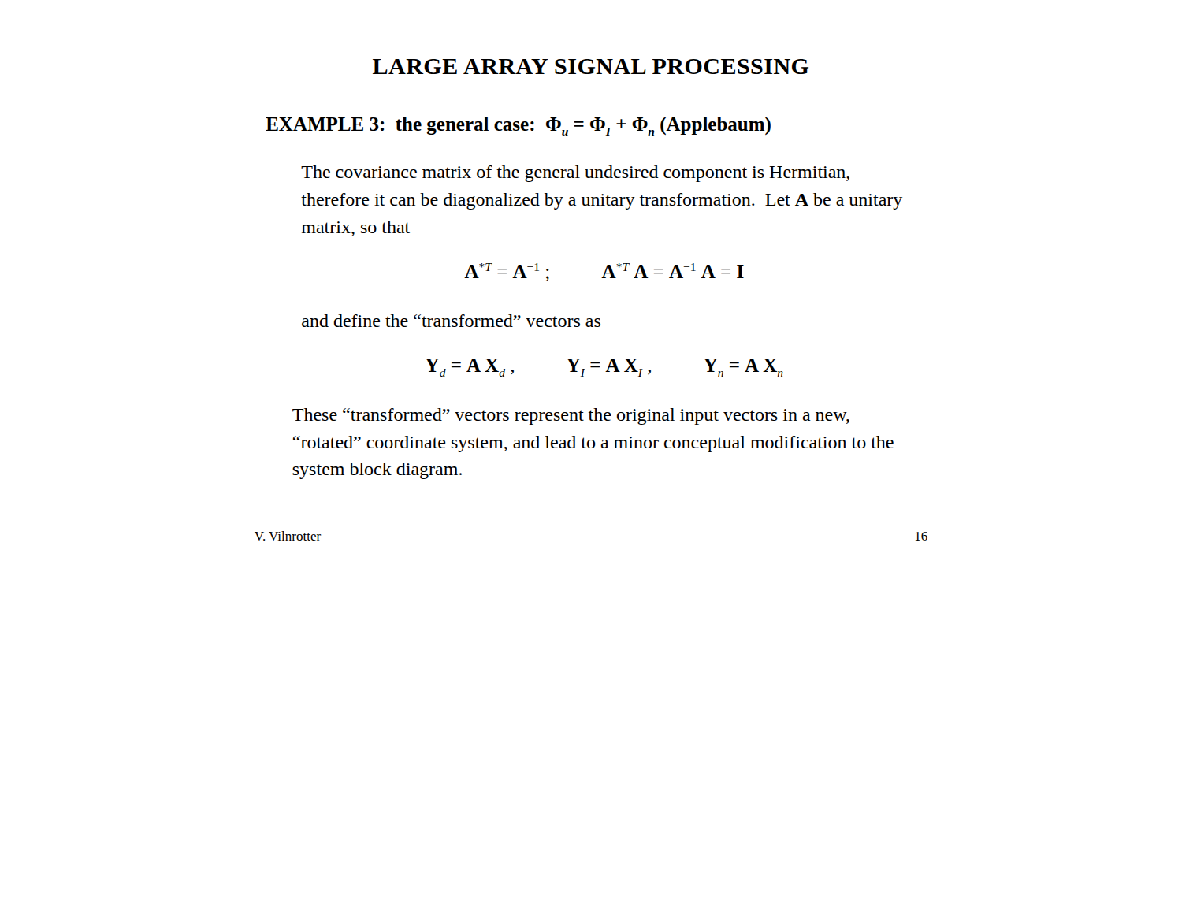LARGE ARRAY SIGNAL PROCESSING
EXAMPLE 3: the general case: Φu = ΦI + Φn (Applebaum)
The covariance matrix of the general undesired component is Hermitian, therefore it can be diagonalized by a unitary transformation. Let A be a unitary matrix, so that
A*T = A−1 ; A*T A = A−1 A = I
and define the “transformed” vectors as
Yd = A Xd , YI = A XI , Yn = A Xn
These “transformed” vectors represent the original input vectors in a new, “rotated” coordinate system, and lead to a minor conceptual modification to the system block diagram.
V. Vilnrotter 16